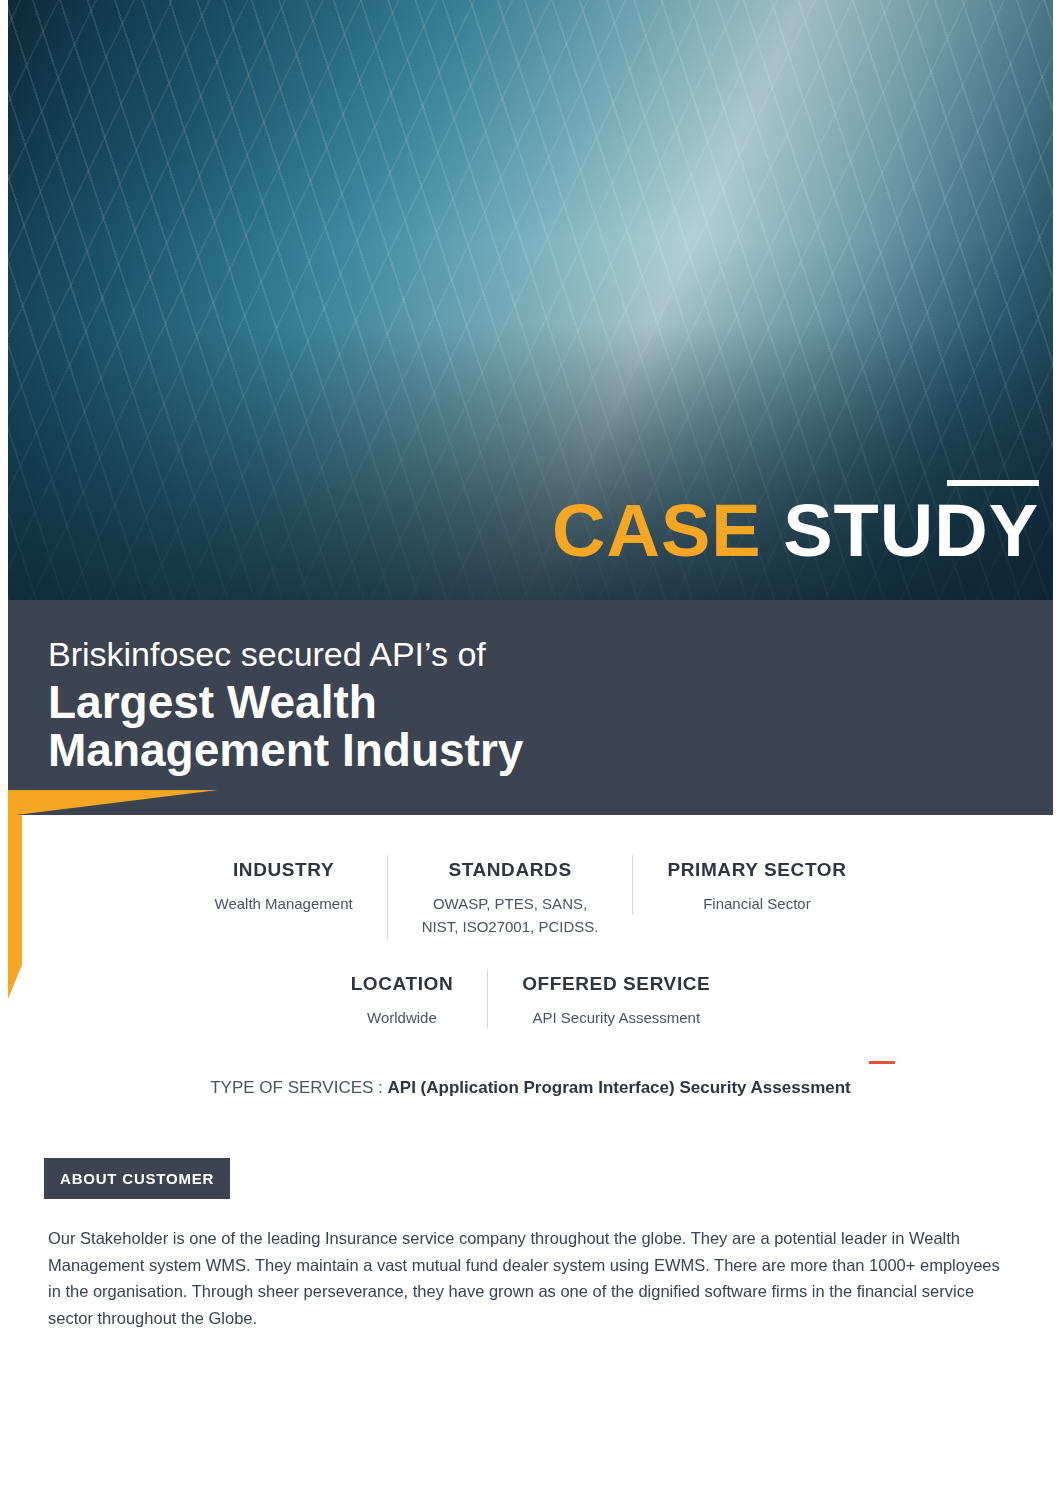CASE STUDY
Briskinfosec secured API’s of Largest Wealth
Management Industry
INDUSTRY
Wealth Management
STANDARDS
OWASP, PTES, SANS,
NIST, ISO27001, PCIDSS.
PRIMARY SECTOR
Financial Sector
LOCATION
Worldwide
OFFERED SERVICE
API Security Assessment
TYPE OF SERVICES : API (Application Program Interface) Security Assessment
ABOUT CUSTOMER
Our Stakeholder is one of the leading Insurance service company throughout the globe. They are a potential leader in Wealth Management system WMS. They maintain a vast mutual fund dealer system using EWMS. There are more than 1000+ employees in the organisation. Through sheer perseverance, they have grown as one of the dignified software firms in the financial service sector throughout the Globe.